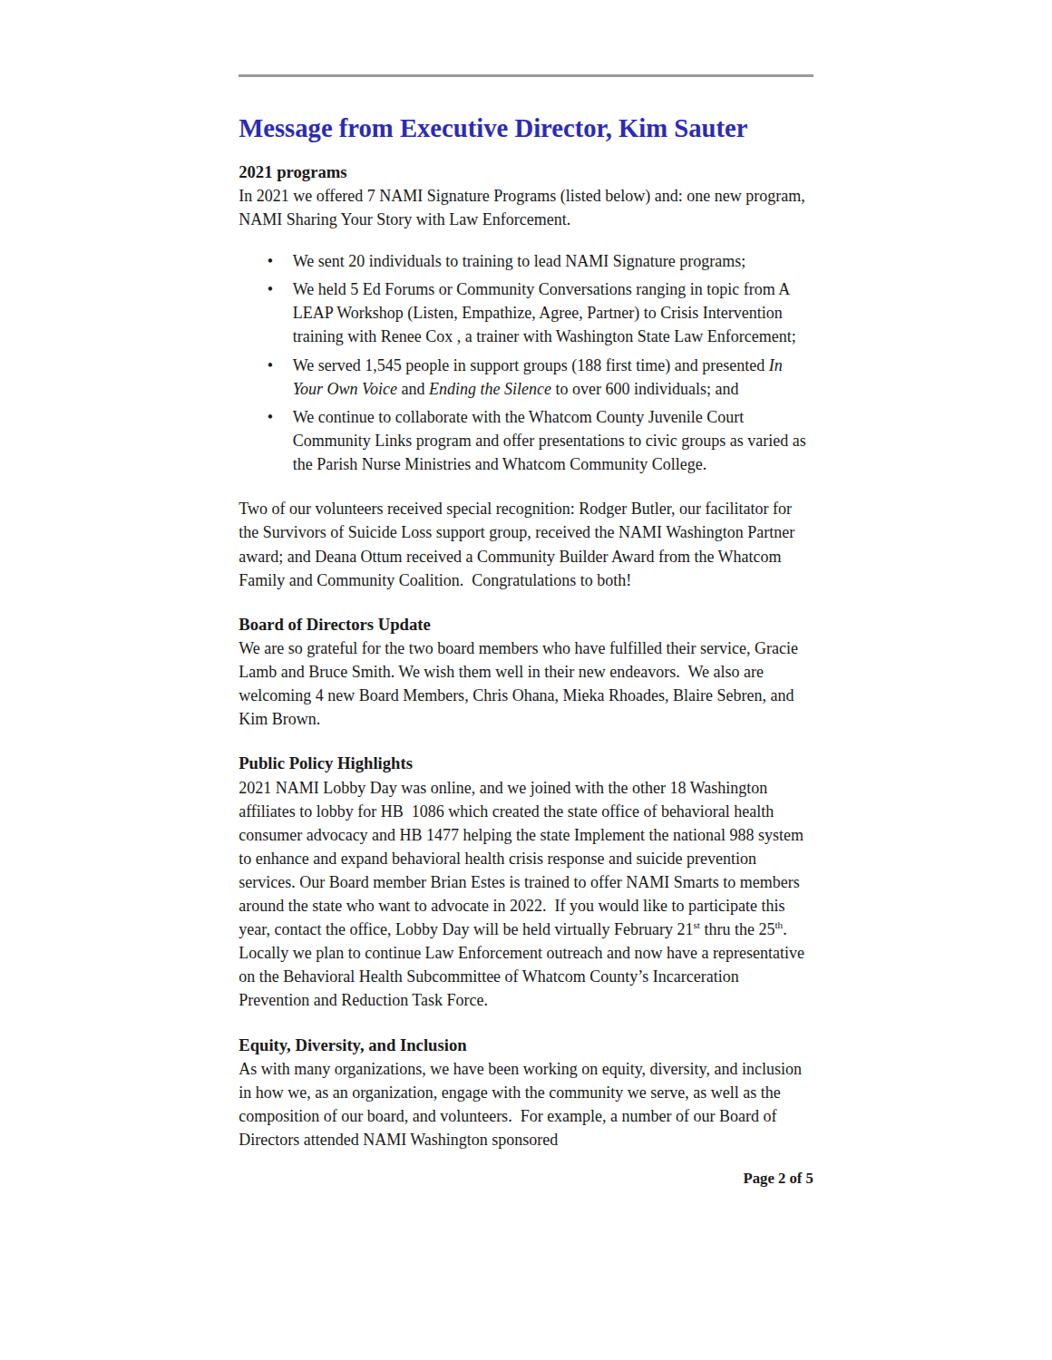Message from Executive Director, Kim Sauter
2021 programs
In 2021 we offered 7 NAMI Signature Programs (listed below) and: one new program, NAMI Sharing Your Story with Law Enforcement.
We sent 20 individuals to training to lead NAMI Signature programs;
We held 5 Ed Forums or Community Conversations ranging in topic from A LEAP Workshop (Listen, Empathize, Agree, Partner) to Crisis Intervention training with Renee Cox , a trainer with Washington State Law Enforcement;
We served 1,545 people in support groups (188 first time) and presented In Your Own Voice and Ending the Silence to over 600 individuals; and
We continue to collaborate with the Whatcom County Juvenile Court Community Links program and offer presentations to civic groups as varied as the Parish Nurse Ministries and Whatcom Community College.
Two of our volunteers received special recognition: Rodger Butler, our facilitator for the Survivors of Suicide Loss support group, received the NAMI Washington Partner award; and Deana Ottum received a Community Builder Award from the Whatcom Family and Community Coalition. Congratulations to both!
Board of Directors Update
We are so grateful for the two board members who have fulfilled their service, Gracie Lamb and Bruce Smith. We wish them well in their new endeavors. We also are welcoming 4 new Board Members, Chris Ohana, Mieka Rhoades, Blaire Sebren, and Kim Brown.
Public Policy Highlights
2021 NAMI Lobby Day was online, and we joined with the other 18 Washington affiliates to lobby for HB 1086 which created the state office of behavioral health consumer advocacy and HB 1477 helping the state Implement the national 988 system to enhance and expand behavioral health crisis response and suicide prevention services. Our Board member Brian Estes is trained to offer NAMI Smarts to members around the state who want to advocate in 2022. If you would like to participate this year, contact the office, Lobby Day will be held virtually February 21st thru the 25th. Locally we plan to continue Law Enforcement outreach and now have a representative on the Behavioral Health Subcommittee of Whatcom County’s Incarceration Prevention and Reduction Task Force.
Equity, Diversity, and Inclusion
As with many organizations, we have been working on equity, diversity, and inclusion in how we, as an organization, engage with the community we serve, as well as the composition of our board, and volunteers. For example, a number of our Board of Directors attended NAMI Washington sponsored
Page 2 of 5